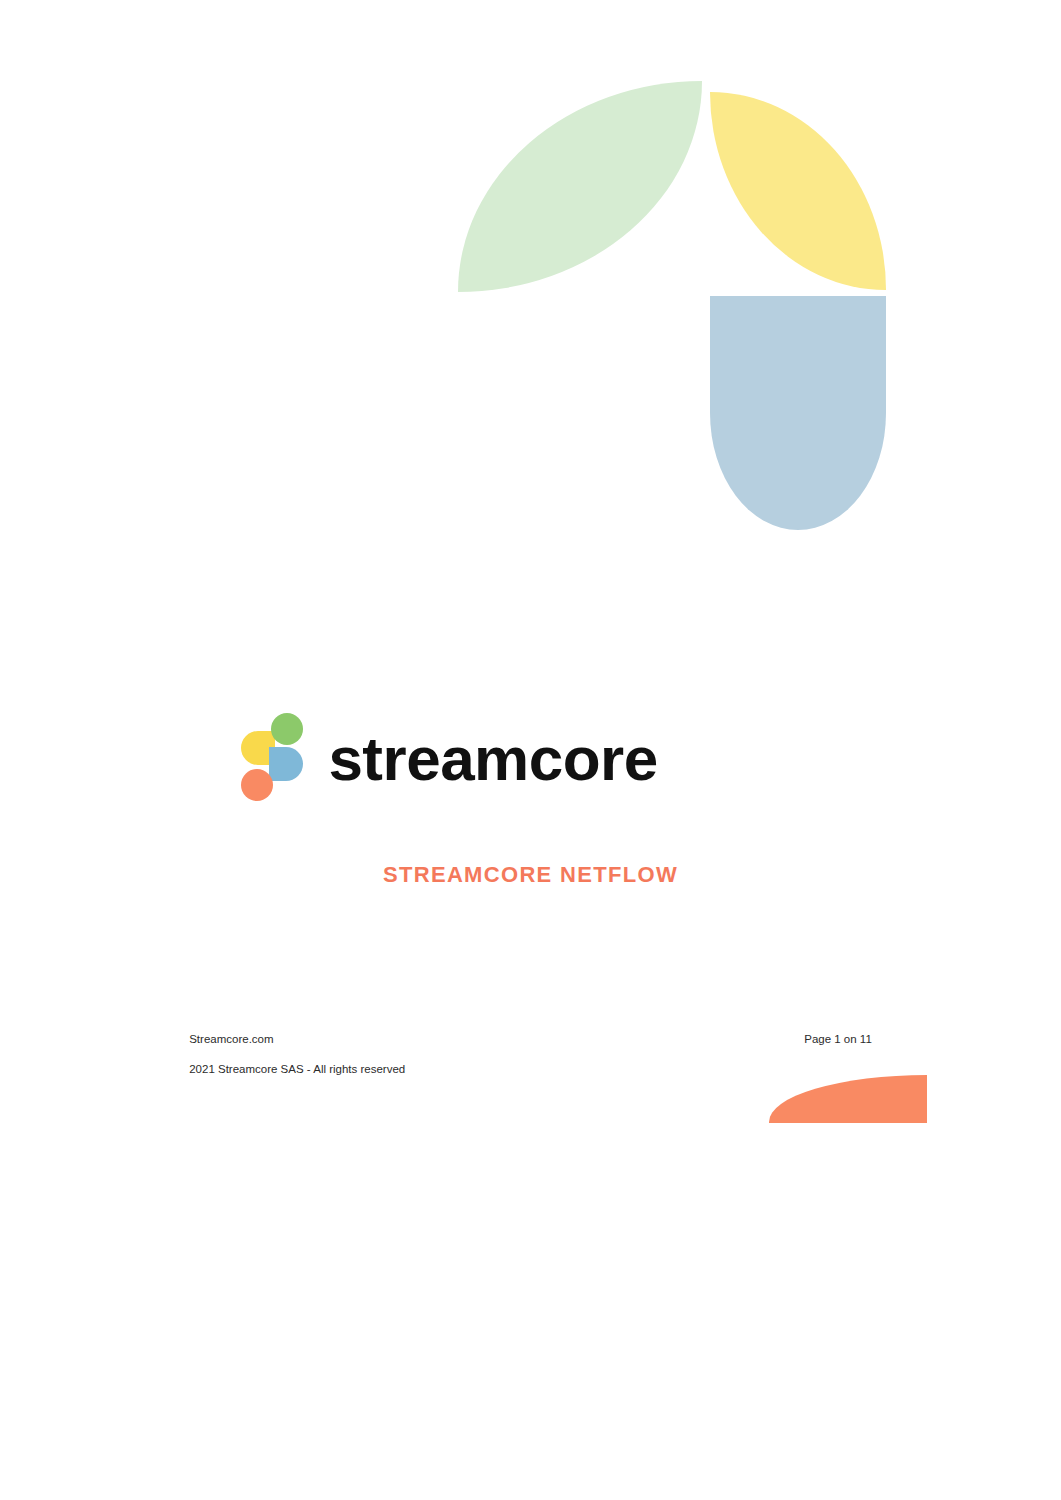streamcore
Streamcore Netflow
Streamcore.com Page 1 on 11
2021 Streamcore SAS - All rights reserved